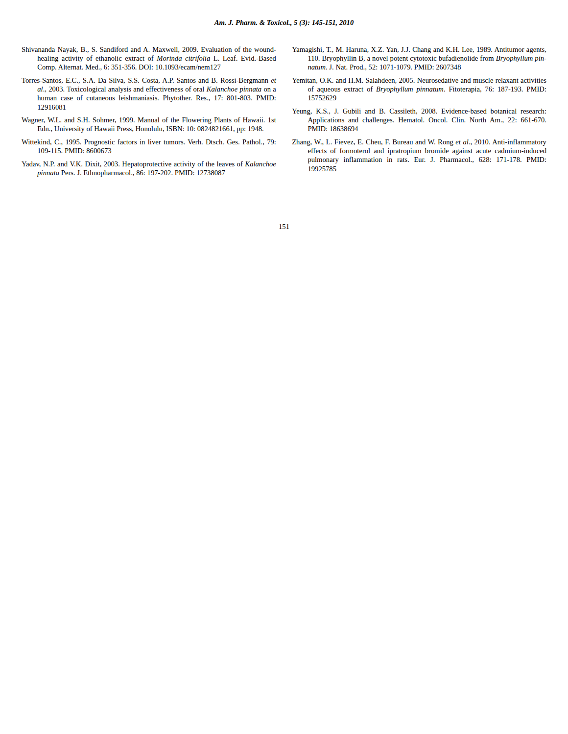Am. J. Pharm. & Toxicol., 5 (3): 145-151, 2010
Shivananda Nayak, B., S. Sandiford and A. Maxwell, 2009. Evaluation of the wound-healing activity of ethanolic extract of Morinda citrifolia L. Leaf. Evid.-Based Comp. Alternat. Med., 6: 351-356. DOI: 10.1093/ecam/nem127
Torres-Santos, E.C., S.A. Da Silva, S.S. Costa, A.P. Santos and B. Rossi-Bergmann et al., 2003. Toxicological analysis and effectiveness of oral Kalanchoe pinnata on a human case of cutaneous leishmaniasis. Phytother. Res., 17: 801-803. PMID: 12916081
Wagner, W.L. and S.H. Sohmer, 1999. Manual of the Flowering Plants of Hawaii. 1st Edn., University of Hawaii Press, Honolulu, ISBN: 10: 0824821661, pp: 1948.
Wittekind, C., 1995. Prognostic factors in liver tumors. Verh. Dtsch. Ges. Pathol., 79: 109-115. PMID: 8600673
Yadav, N.P. and V.K. Dixit, 2003. Hepatoprotective activity of the leaves of Kalanchoe pinnata Pers. J. Ethnopharmacol., 86: 197-202. PMID: 12738087
Yamagishi, T., M. Haruna, X.Z. Yan, J.J. Chang and K.H. Lee, 1989. Antitumor agents, 110. Bryophyllin B, a novel potent cytotoxic bufadienolide from Bryophyllum pinnatum. J. Nat. Prod., 52: 1071-1079. PMID: 2607348
Yemitan, O.K. and H.M. Salahdeen, 2005. Neurosedative and muscle relaxant activities of aqueous extract of Bryophyllum pinnatum. Fitoterapia, 76: 187-193. PMID: 15752629
Yeung, K.S., J. Gubili and B. Cassileth, 2008. Evidence-based botanical research: Applications and challenges. Hematol. Oncol. Clin. North Am., 22: 661-670. PMID: 18638694
Zhang, W., L. Fievez, E. Cheu, F. Bureau and W. Rong et al., 2010. Anti-inflammatory effects of formoterol and ipratropium bromide against acute cadmium-induced pulmonary inflammation in rats. Eur. J. Pharmacol., 628: 171-178. PMID: 19925785
151